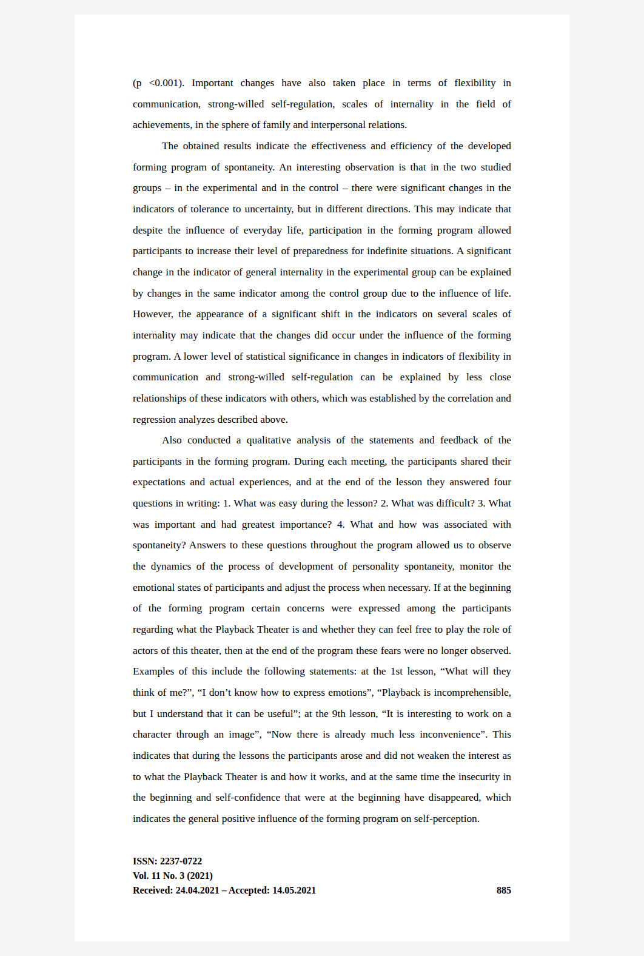(p <0.001). Important changes have also taken place in terms of flexibility in communication, strong-willed self-regulation, scales of internality in the field of achievements, in the sphere of family and interpersonal relations.
The obtained results indicate the effectiveness and efficiency of the developed forming program of spontaneity. An interesting observation is that in the two studied groups – in the experimental and in the control – there were significant changes in the indicators of tolerance to uncertainty, but in different directions. This may indicate that despite the influence of everyday life, participation in the forming program allowed participants to increase their level of preparedness for indefinite situations. A significant change in the indicator of general internality in the experimental group can be explained by changes in the same indicator among the control group due to the influence of life. However, the appearance of a significant shift in the indicators on several scales of internality may indicate that the changes did occur under the influence of the forming program. A lower level of statistical significance in changes in indicators of flexibility in communication and strong-willed self-regulation can be explained by less close relationships of these indicators with others, which was established by the correlation and regression analyzes described above.
Also conducted a qualitative analysis of the statements and feedback of the participants in the forming program. During each meeting, the participants shared their expectations and actual experiences, and at the end of the lesson they answered four questions in writing: 1. What was easy during the lesson? 2. What was difficult? 3. What was important and had greatest importance? 4. What and how was associated with spontaneity? Answers to these questions throughout the program allowed us to observe the dynamics of the process of development of personality spontaneity, monitor the emotional states of participants and adjust the process when necessary. If at the beginning of the forming program certain concerns were expressed among the participants regarding what the Playback Theater is and whether they can feel free to play the role of actors of this theater, then at the end of the program these fears were no longer observed. Examples of this include the following statements: at the 1st lesson, “What will they think of me?”, “I don’t know how to express emotions”, “Playback is incomprehensible, but I understand that it can be useful”; at the 9th lesson, “It is interesting to work on a character through an image”, “Now there is already much less inconvenience”. This indicates that during the lessons the participants arose and did not weaken the interest as to what the Playback Theater is and how it works, and at the same time the insecurity in the beginning and self-confidence that were at the beginning have disappeared, which indicates the general positive influence of the forming program on self-perception.
ISSN: 2237-0722
Vol. 11 No. 3 (2021)
Received: 24.04.2021 – Accepted: 14.05.2021
885